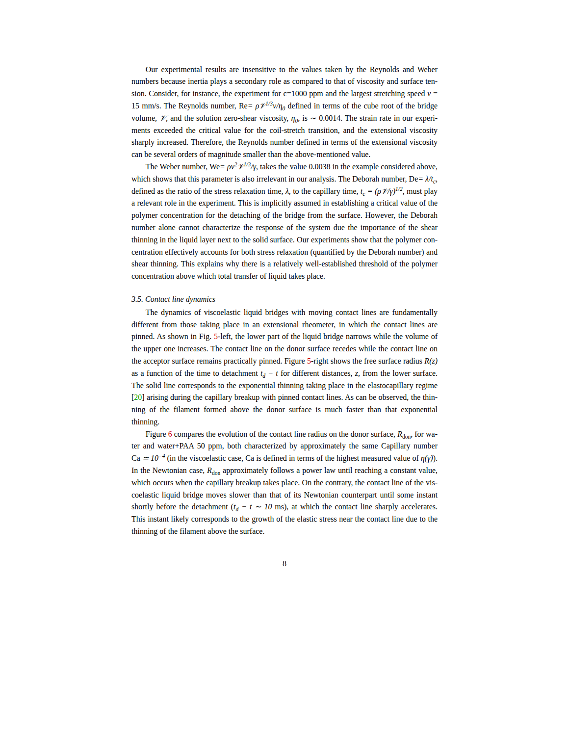Our experimental results are insensitive to the values taken by the Reynolds and Weber numbers because inertia plays a secondary role as compared to that of viscosity and surface tension. Consider, for instance, the experiment for c=1000 ppm and the largest stretching speed v = 15 mm/s. The Reynolds number, Re= ρ𝒱1/3v/η0 defined in terms of the cube root of the bridge volume, 𝒱, and the solution zero-shear viscosity, η0, is ∼ 0.0014. The strain rate in our experiments exceeded the critical value for the coil-stretch transition, and the extensional viscosity sharply increased. Therefore, the Reynolds number defined in terms of the extensional viscosity can be several orders of magnitude smaller than the above-mentioned value.
The Weber number, We= ρv2𝒱1/3/γ, takes the value 0.0038 in the example considered above, which shows that this parameter is also irrelevant in our analysis. The Deborah number, De= λ/tc, defined as the ratio of the stress relaxation time, λ, to the capillary time, tc = (ρ𝒱/γ)1/2, must play a relevant role in the experiment. This is implicitly assumed in establishing a critical value of the polymer concentration for the detaching of the bridge from the surface. However, the Deborah number alone cannot characterize the response of the system due the importance of the shear thinning in the liquid layer next to the solid surface. Our experiments show that the polymer concentration effectively accounts for both stress relaxation (quantified by the Deborah number) and shear thinning. This explains why there is a relatively well-established threshold of the polymer concentration above which total transfer of liquid takes place.
3.5. Contact line dynamics
The dynamics of viscoelastic liquid bridges with moving contact lines are fundamentally different from those taking place in an extensional rheometer, in which the contact lines are pinned. As shown in Fig. 5-left, the lower part of the liquid bridge narrows while the volume of the upper one increases. The contact line on the donor surface recedes while the contact line on the acceptor surface remains practically pinned. Figure 5-right shows the free surface radius R(z) as a function of the time to detachment td − t for different distances, z, from the lower surface. The solid line corresponds to the exponential thinning taking place in the elastocapillary regime [20] arising during the capillary breakup with pinned contact lines. As can be observed, the thinning of the filament formed above the donor surface is much faster than that exponential thinning.
Figure 6 compares the evolution of the contact line radius on the donor surface, Rdon, for water and water+PAA 50 ppm, both characterized by approximately the same Capillary number Ca ≃ 10−4 (in the viscoelastic case, Ca is defined in terms of the highest measured value of η(γ̇)). In the Newtonian case, Rdon approximately follows a power law until reaching a constant value, which occurs when the capillary breakup takes place. On the contrary, the contact line of the viscoelastic liquid bridge moves slower than that of its Newtonian counterpart until some instant shortly before the detachment (td − t ∼ 10 ms), at which the contact line sharply accelerates. This instant likely corresponds to the growth of the elastic stress near the contact line due to the thinning of the filament above the surface.
8